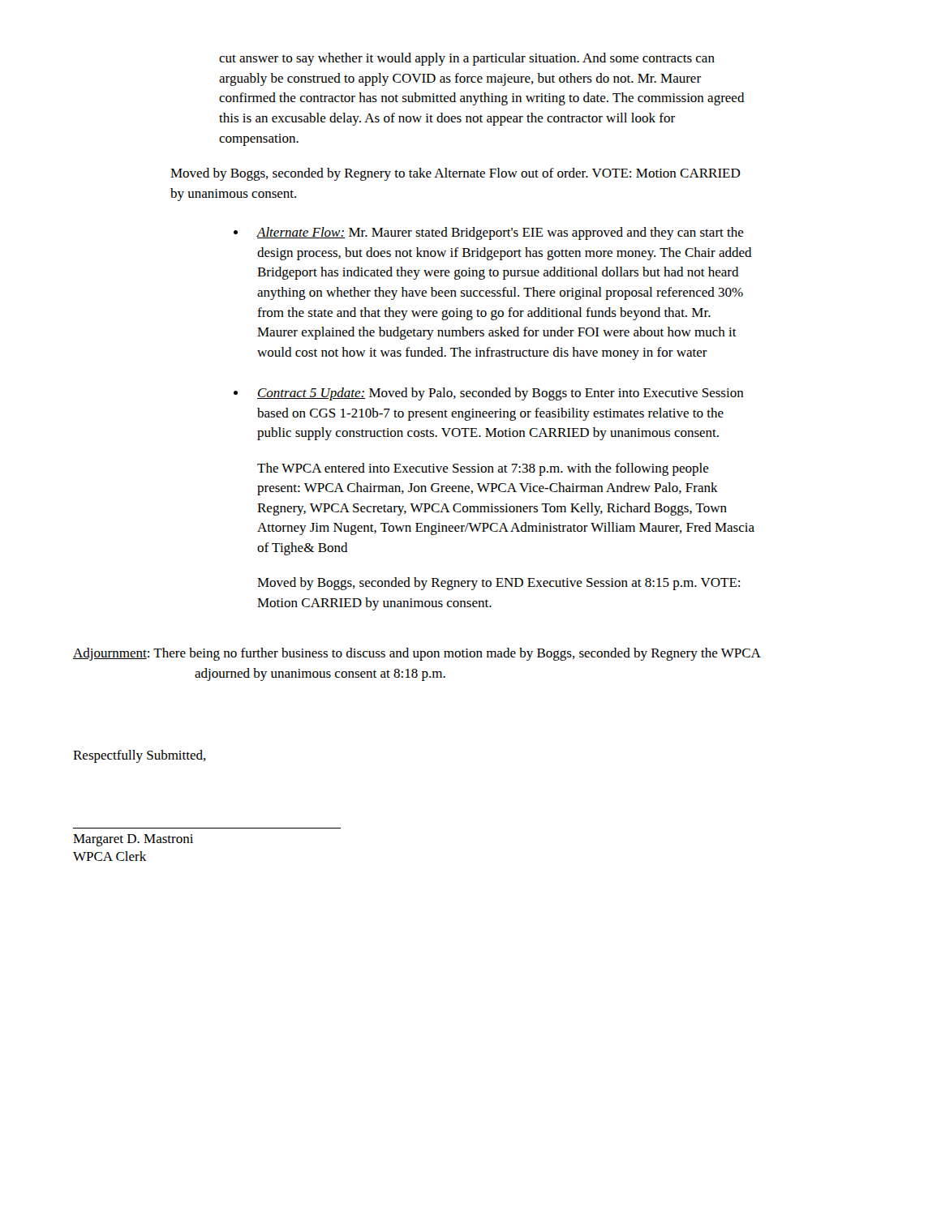cut answer to say whether it would apply in a particular situation. And some contracts can arguably be construed to apply COVID as force majeure, but others do not. Mr. Maurer confirmed the contractor has not submitted anything in writing to date. The commission agreed this is an excusable delay. As of now it does not appear the contractor will look for compensation.
Moved by Boggs, seconded by Regnery to take Alternate Flow out of order. VOTE: Motion CARRIED by unanimous consent.
Alternate Flow: Mr. Maurer stated Bridgeport's EIE was approved and they can start the design process, but does not know if Bridgeport has gotten more money. The Chair added Bridgeport has indicated they were going to pursue additional dollars but had not heard anything on whether they have been successful. There original proposal referenced 30% from the state and that they were going to go for additional funds beyond that. Mr. Maurer explained the budgetary numbers asked for under FOI were about how much it would cost not how it was funded. The infrastructure dis have money in for water
Contract 5 Update: Moved by Palo, seconded by Boggs to Enter into Executive Session based on CGS 1-210b-7 to present engineering or feasibility estimates relative to the public supply construction costs. VOTE. Motion CARRIED by unanimous consent.
The WPCA entered into Executive Session at 7:38 p.m. with the following people present: WPCA Chairman, Jon Greene, WPCA Vice-Chairman Andrew Palo, Frank Regnery, WPCA Secretary, WPCA Commissioners Tom Kelly, Richard Boggs, Town Attorney Jim Nugent, Town Engineer/WPCA Administrator William Maurer, Fred Mascia of Tighe& Bond
Moved by Boggs, seconded by Regnery to END Executive Session at 8:15 p.m. VOTE: Motion CARRIED by unanimous consent.
Adjournment: There being no further business to discuss and upon motion made by Boggs, seconded by Regnery the WPCA adjourned by unanimous consent at 8:18 p.m.
Respectfully Submitted,
Margaret D. Mastroni
WPCA Clerk